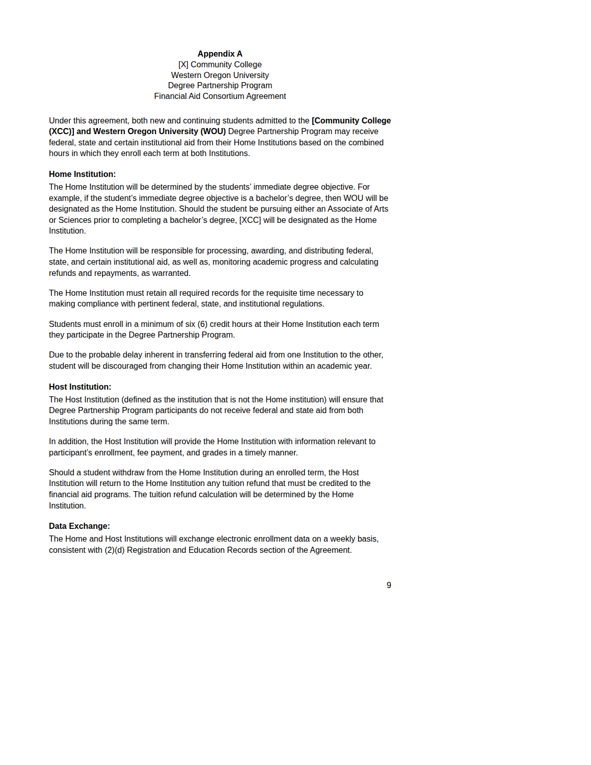Appendix A
[X] Community College
Western Oregon University
Degree Partnership Program
Financial Aid Consortium Agreement
Under this agreement, both new and continuing students admitted to the [Community College (XCC)] and Western Oregon University (WOU) Degree Partnership Program may receive federal, state and certain institutional aid from their Home Institutions based on the combined hours in which they enroll each term at both Institutions.
Home Institution:
The Home Institution will be determined by the students’ immediate degree objective. For example, if the student’s immediate degree objective is a bachelor’s degree, then WOU will be designated as the Home Institution. Should the student be pursuing either an Associate of Arts or Sciences prior to completing a bachelor’s degree, [XCC] will be designated as the Home Institution.
The Home Institution will be responsible for processing, awarding, and distributing federal, state, and certain institutional aid, as well as, monitoring academic progress and calculating refunds and repayments, as warranted.
The Home Institution must retain all required records for the requisite time necessary to making compliance with pertinent federal, state, and institutional regulations.
Students must enroll in a minimum of six (6) credit hours at their Home Institution each term they participate in the Degree Partnership Program.
Due to the probable delay inherent in transferring federal aid from one Institution to the other, student will be discouraged from changing their Home Institution within an academic year.
Host Institution:
The Host Institution (defined as the institution that is not the Home institution) will ensure that Degree Partnership Program participants do not receive federal and state aid from both Institutions during the same term.
In addition, the Host Institution will provide the Home Institution with information relevant to participant’s enrollment, fee payment, and grades in a timely manner.
Should a student withdraw from the Home Institution during an enrolled term, the Host Institution will return to the Home Institution any tuition refund that must be credited to the financial aid programs. The tuition refund calculation will be determined by the Home Institution.
Data Exchange:
The Home and Host Institutions will exchange electronic enrollment data on a weekly basis, consistent with (2)(d) Registration and Education Records section of the Agreement.
9